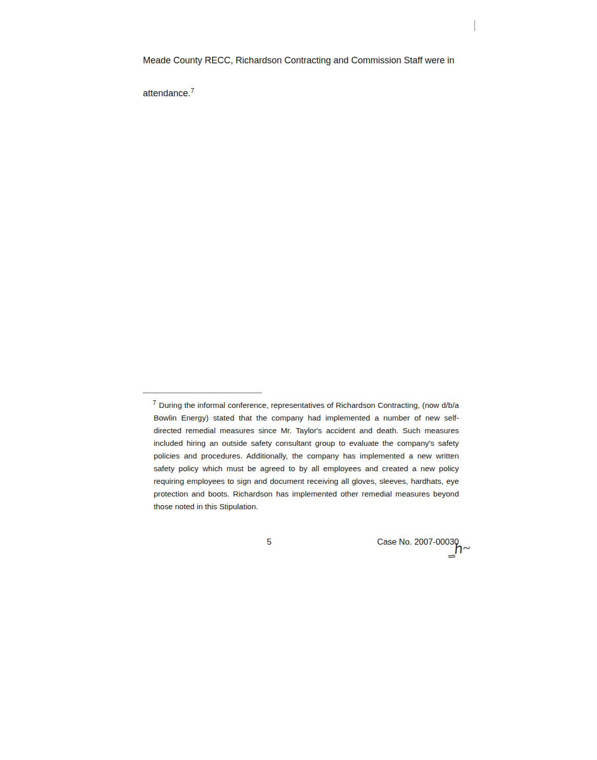Meade County RECC, Richardson Contracting and Commission Staff were in
attendance.7
7 During the informal conference, representatives of Richardson Contracting, (now d/b/a Bowlin Energy) stated that the company had implemented a number of new self-directed remedial measures since Mr. Taylor's accident and death. Such measures included hiring an outside safety consultant group to evaluate the company's safety policies and procedures. Additionally, the company has implemented a new written safety policy which must be agreed to by all employees and created a new policy requiring employees to sign and document receiving all gloves, sleeves, hardhats, eye protection and boots. Richardson has implemented other remedial measures beyond those noted in this Stipulation.
5
Case No. 2007-00030
‗ℎ~